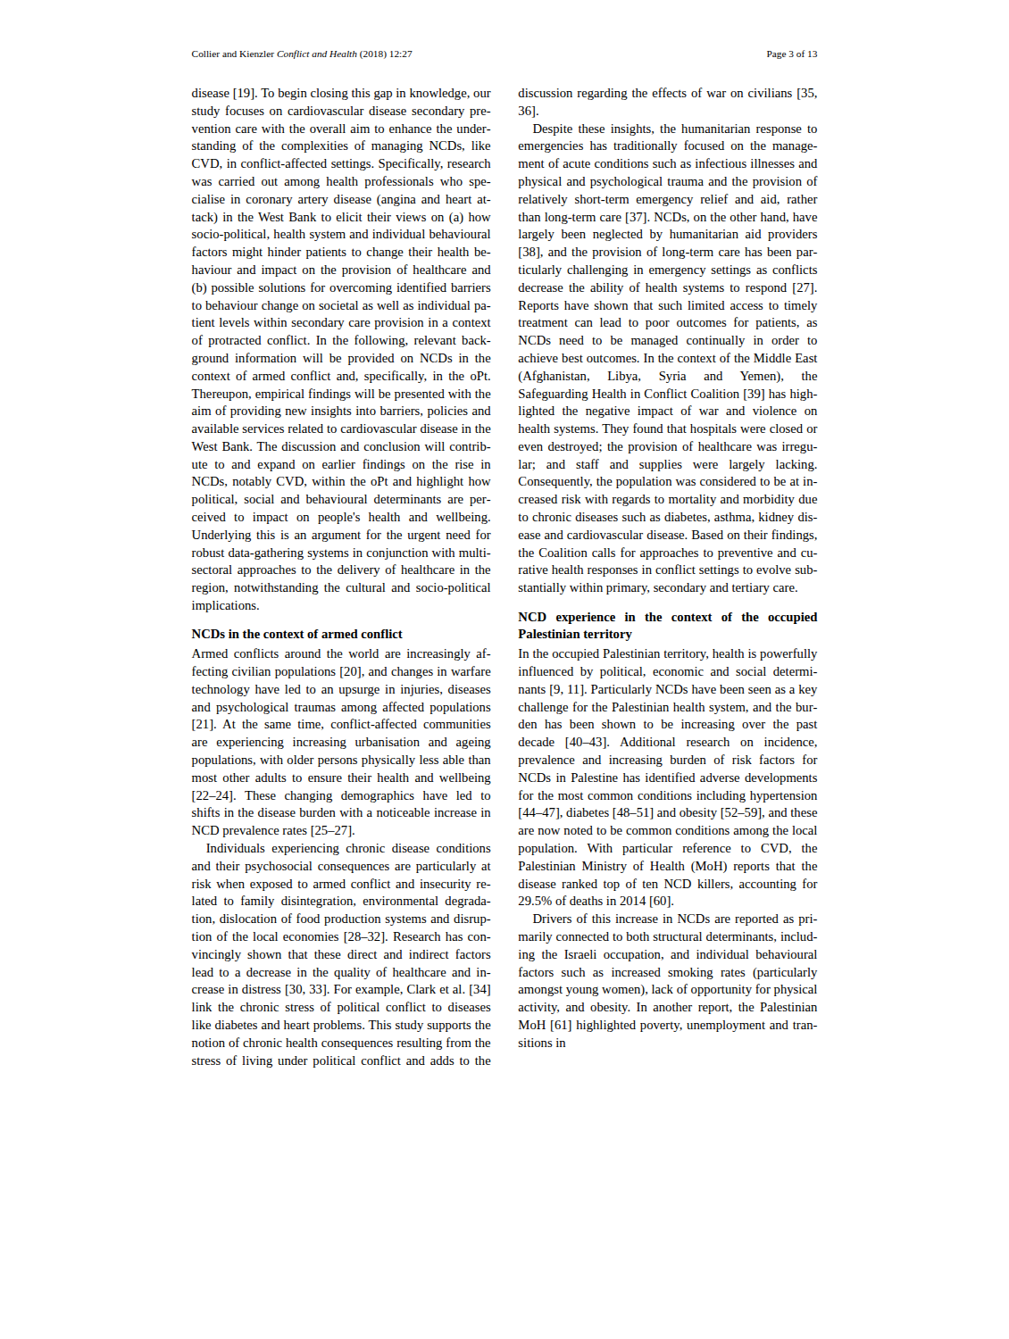Collier and Kienzler Conflict and Health (2018) 12:27 Page 3 of 13
disease [19]. To begin closing this gap in knowledge, our study focuses on cardiovascular disease secondary prevention care with the overall aim to enhance the understanding of the complexities of managing NCDs, like CVD, in conflict-affected settings. Specifically, research was carried out among health professionals who specialise in coronary artery disease (angina and heart attack) in the West Bank to elicit their views on (a) how socio-political, health system and individual behavioural factors might hinder patients to change their health behaviour and impact on the provision of healthcare and (b) possible solutions for overcoming identified barriers to behaviour change on societal as well as individual patient levels within secondary care provision in a context of protracted conflict. In the following, relevant background information will be provided on NCDs in the context of armed conflict and, specifically, in the oPt. Thereupon, empirical findings will be presented with the aim of providing new insights into barriers, policies and available services related to cardiovascular disease in the West Bank. The discussion and conclusion will contribute to and expand on earlier findings on the rise in NCDs, notably CVD, within the oPt and highlight how political, social and behavioural determinants are perceived to impact on people's health and wellbeing. Underlying this is an argument for the urgent need for robust data-gathering systems in conjunction with multi-sectoral approaches to the delivery of healthcare in the region, notwithstanding the cultural and socio-political implications.
NCDs in the context of armed conflict
Armed conflicts around the world are increasingly affecting civilian populations [20], and changes in warfare technology have led to an upsurge in injuries, diseases and psychological traumas among affected populations [21]. At the same time, conflict-affected communities are experiencing increasing urbanisation and ageing populations, with older persons physically less able than most other adults to ensure their health and wellbeing [22–24]. These changing demographics have led to shifts in the disease burden with a noticeable increase in NCD prevalence rates [25–27].
Individuals experiencing chronic disease conditions and their psychosocial consequences are particularly at risk when exposed to armed conflict and insecurity related to family disintegration, environmental degradation, dislocation of food production systems and disruption of the local economies [28–32]. Research has convincingly shown that these direct and indirect factors lead to a decrease in the quality of healthcare and increase in distress [30, 33]. For example, Clark et al. [34] link the chronic stress of political conflict to diseases like diabetes and heart problems. This study supports the notion of chronic health consequences resulting from the stress of living under political conflict and adds to the discussion regarding the effects of war on civilians [35, 36].
Despite these insights, the humanitarian response to emergencies has traditionally focused on the management of acute conditions such as infectious illnesses and physical and psychological trauma and the provision of relatively short-term emergency relief and aid, rather than long-term care [37]. NCDs, on the other hand, have largely been neglected by humanitarian aid providers [38], and the provision of long-term care has been particularly challenging in emergency settings as conflicts decrease the ability of health systems to respond [27]. Reports have shown that such limited access to timely treatment can lead to poor outcomes for patients, as NCDs need to be managed continually in order to achieve best outcomes. In the context of the Middle East (Afghanistan, Libya, Syria and Yemen), the Safeguarding Health in Conflict Coalition [39] has highlighted the negative impact of war and violence on health systems. They found that hospitals were closed or even destroyed; the provision of healthcare was irregular; and staff and supplies were largely lacking. Consequently, the population was considered to be at increased risk with regards to mortality and morbidity due to chronic diseases such as diabetes, asthma, kidney disease and cardiovascular disease. Based on their findings, the Coalition calls for approaches to preventive and curative health responses in conflict settings to evolve substantially within primary, secondary and tertiary care.
NCD experience in the context of the occupied Palestinian territory
In the occupied Palestinian territory, health is powerfully influenced by political, economic and social determinants [9, 11]. Particularly NCDs have been seen as a key challenge for the Palestinian health system, and the burden has been shown to be increasing over the past decade [40–43]. Additional research on incidence, prevalence and increasing burden of risk factors for NCDs in Palestine has identified adverse developments for the most common conditions including hypertension [44–47], diabetes [48–51] and obesity [52–59], and these are now noted to be common conditions among the local population. With particular reference to CVD, the Palestinian Ministry of Health (MoH) reports that the disease ranked top of ten NCD killers, accounting for 29.5% of deaths in 2014 [60].
Drivers of this increase in NCDs are reported as primarily connected to both structural determinants, including the Israeli occupation, and individual behavioural factors such as increased smoking rates (particularly amongst young women), lack of opportunity for physical activity, and obesity. In another report, the Palestinian MoH [61] highlighted poverty, unemployment and transitions in